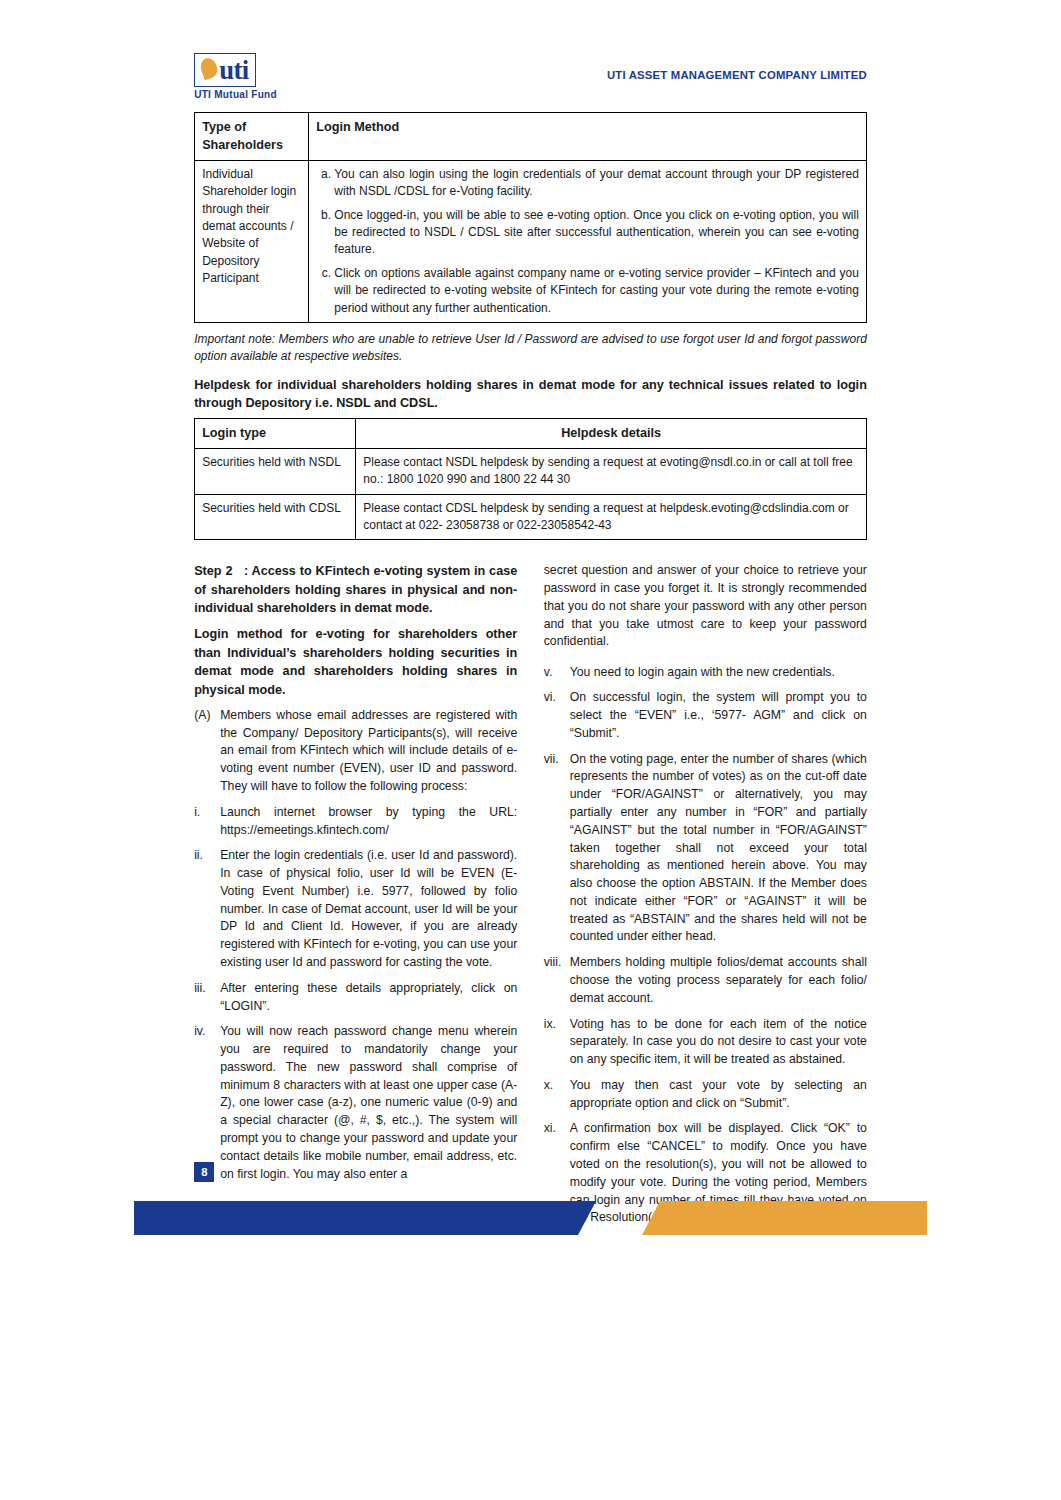uti
UTI Mutual Fund
UTI ASSET MANAGEMENT COMPANY LIMITED
| Type of Shareholders | Login Method |
| --- | --- |
| Individual Shareholder login through their demat accounts / Website of Depository Participant | You can also login using the login credentials of your demat account through your DP registered with NSDL /CDSL for e-Voting facility. Once logged-in, you will be able to see e-voting option. Once you click on e-voting option, you will be redirected to NSDL / CDSL site after successful authentication, wherein you can see e-voting feature. Click on options available against company name or e-voting service provider – KFintech and you will be redirected to e-voting website of KFintech for casting your vote during the remote e-voting period without any further authentication. |
Important note: Members who are unable to retrieve User Id / Password are advised to use forgot user Id and forgot password option available at respective websites.
Helpdesk for individual shareholders holding shares in demat mode for any technical issues related to login through Depository i.e. NSDL and CDSL.
| Login type | Helpdesk details |
| --- | --- |
| Securities held with NSDL | Please contact NSDL helpdesk by sending a request at evoting@nsdl.co.in or call at toll free no.: 1800 1020 990 and 1800 22 44 30 |
| Securities held with CDSL | Please contact CDSL helpdesk by sending a request at helpdesk.evoting@cdslindia.com or contact at 022- 23058738 or 022-23058542-43 |
Step 2 : Access to KFintech e-voting system in case of shareholders holding shares in physical and non-individual shareholders in demat mode.
Login method for e-voting for shareholders other than Individual’s shareholders holding securities in demat mode and shareholders holding shares in physical mode.
(A)
Members whose email addresses are registered with the Company/ Depository Participants(s), will receive an email from KFintech which will include details of e-voting event number (EVEN), user ID and password. They will have to follow the following process:
i. Launch internet browser by typing the URL: https://emeetings.kfintech.com/
ii. Enter the login credentials (i.e. user Id and password). In case of physical folio, user Id will be EVEN (E-Voting Event Number) i.e. 5977, followed by folio number. In case of Demat account, user Id will be your DP Id and Client Id. However, if you are already registered with KFintech for e-voting, you can use your existing user Id and password for casting the vote.
iii. After entering these details appropriately, click on “LOGIN”.
iv. You will now reach password change menu wherein you are required to mandatorily change your password. The new password shall comprise of minimum 8 characters with at least one upper case (A- Z), one lower case (a-z), one numeric value (0-9) and a special character (@, #, $, etc.,). The system will prompt you to change your password and update your contact details like mobile number, email address, etc. on first login. You may also enter a
secret question and answer of your choice to retrieve your password in case you forget it. It is strongly recommended that you do not share your password with any other person and that you take utmost care to keep your password confidential.
v. You need to login again with the new credentials.
vi. On successful login, the system will prompt you to select the “EVEN” i.e., ‘5977- AGM” and click on “Submit”.
vii. On the voting page, enter the number of shares (which represents the number of votes) as on the cut-off date under “FOR/AGAINST” or alternatively, you may partially enter any number in “FOR” and partially “AGAINST” but the total number in “FOR/AGAINST” taken together shall not exceed your total shareholding as mentioned herein above. You may also choose the option ABSTAIN. If the Member does not indicate either “FOR” or “AGAINST” it will be treated as “ABSTAIN” and the shares held will not be counted under either head.
viii. Members holding multiple folios/demat accounts shall choose the voting process separately for each folio/ demat account.
ix. Voting has to be done for each item of the notice separately. In case you do not desire to cast your vote on any specific item, it will be treated as abstained.
x. You may then cast your vote by selecting an appropriate option and click on “Submit”.
xi. A confirmation box will be displayed. Click “OK” to confirm else “CANCEL” to modify. Once you have voted on the resolution(s), you will not be allowed to modify your vote. During the voting period, Members can login any number of times till they have voted on the Resolution(s).
8